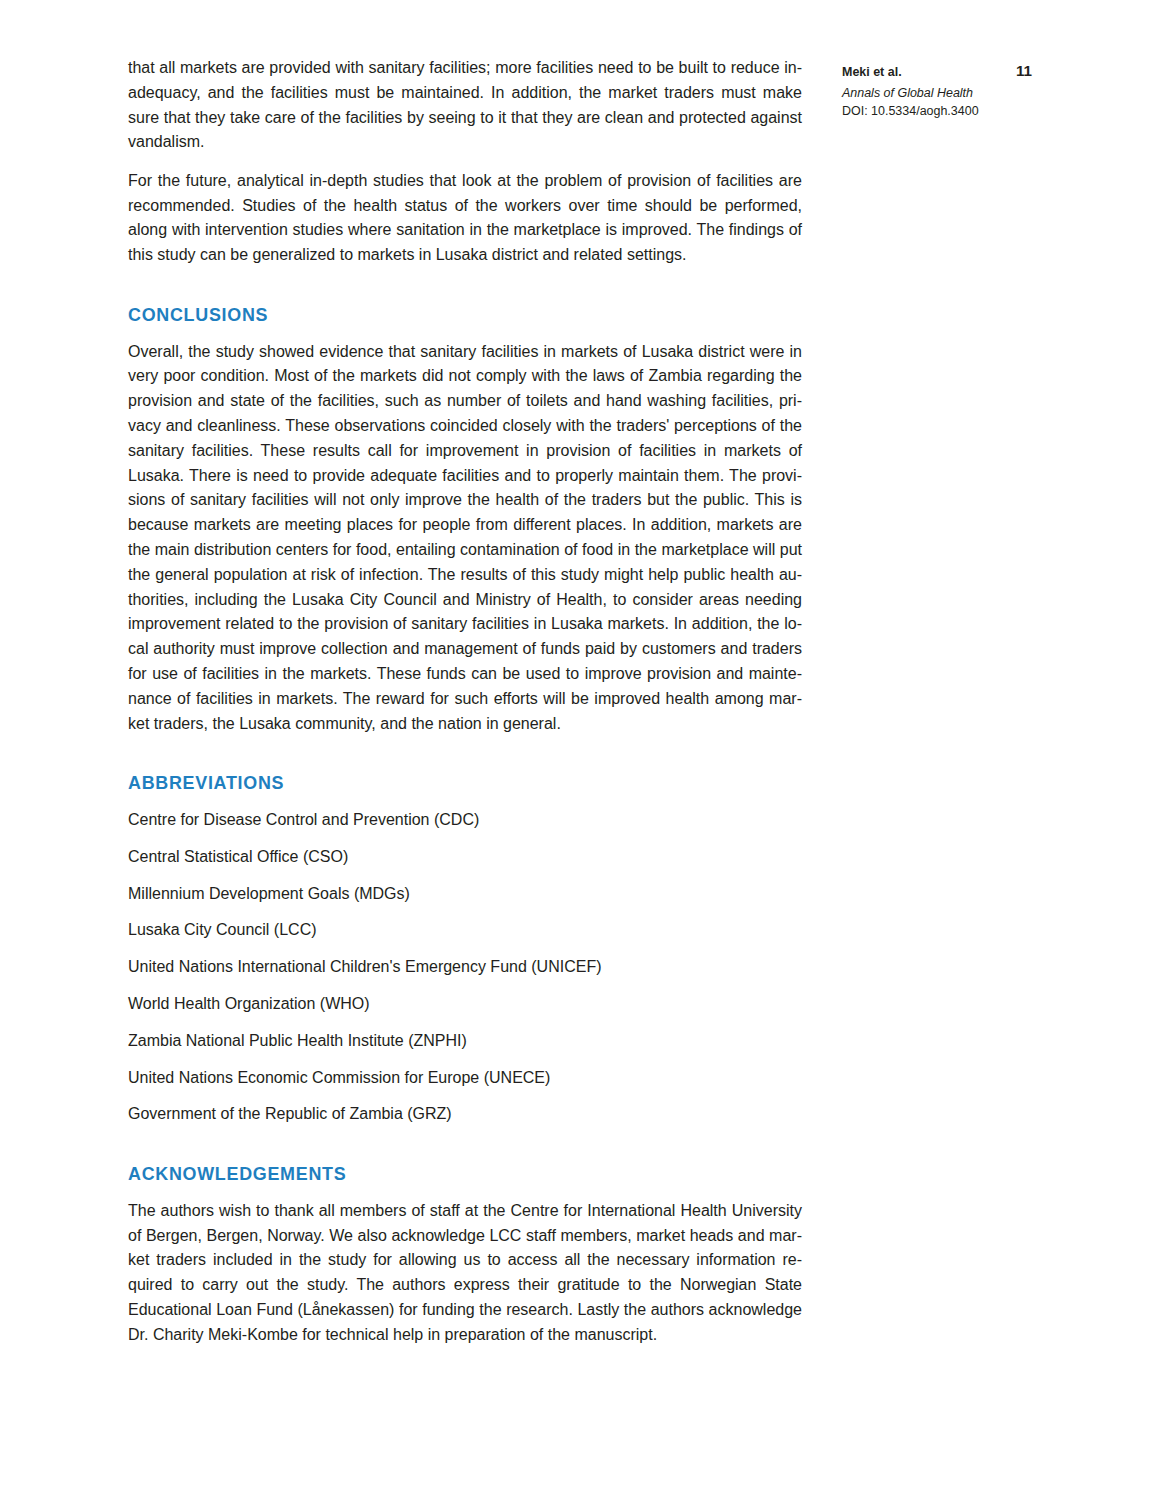that all markets are provided with sanitary facilities; more facilities need to be built to reduce inadequacy, and the facilities must be maintained. In addition, the market traders must make sure that they take care of the facilities by seeing to it that they are clean and protected against vandalism.
For the future, analytical in-depth studies that look at the problem of provision of facilities are recommended. Studies of the health status of the workers over time should be performed, along with intervention studies where sanitation in the marketplace is improved. The findings of this study can be generalized to markets in Lusaka district and related settings.
Conclusions
Overall, the study showed evidence that sanitary facilities in markets of Lusaka district were in very poor condition. Most of the markets did not comply with the laws of Zambia regarding the provision and state of the facilities, such as number of toilets and hand washing facilities, privacy and cleanliness. These observations coincided closely with the traders' perceptions of the sanitary facilities. These results call for improvement in provision of facilities in markets of Lusaka. There is need to provide adequate facilities and to properly maintain them. The provisions of sanitary facilities will not only improve the health of the traders but the public. This is because markets are meeting places for people from different places. In addition, markets are the main distribution centers for food, entailing contamination of food in the marketplace will put the general population at risk of infection. The results of this study might help public health authorities, including the Lusaka City Council and Ministry of Health, to consider areas needing improvement related to the provision of sanitary facilities in Lusaka markets. In addition, the local authority must improve collection and management of funds paid by customers and traders for use of facilities in the markets. These funds can be used to improve provision and maintenance of facilities in markets. The reward for such efforts will be improved health among market traders, the Lusaka community, and the nation in general.
Abbreviations
Centre for Disease Control and Prevention (CDC)
Central Statistical Office (CSO)
Millennium Development Goals (MDGs)
Lusaka City Council (LCC)
United Nations International Children's Emergency Fund (UNICEF)
World Health Organization (WHO)
Zambia National Public Health Institute (ZNPHI)
United Nations Economic Commission for Europe (UNECE)
Government of the Republic of Zambia (GRZ)
Acknowledgements
The authors wish to thank all members of staff at the Centre for International Health University of Bergen, Bergen, Norway. We also acknowledge LCC staff members, market heads and market traders included in the study for allowing us to access all the necessary information required to carry out the study. The authors express their gratitude to the Norwegian State Educational Loan Fund (Lånekassen) for funding the research. Lastly the authors acknowledge Dr. Charity Meki-Kombe for technical help in preparation of the manuscript.
Meki et al. 11
Annals of Global Health
DOI: 10.5334/aogh.3400